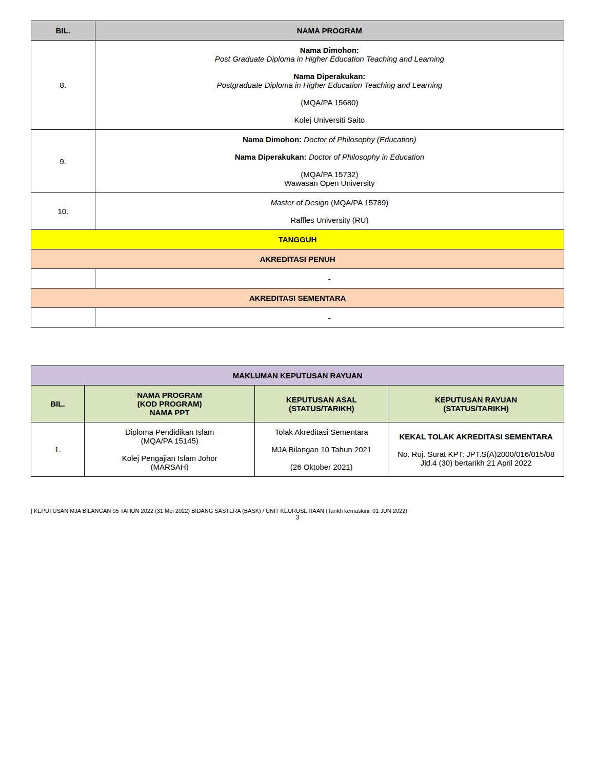| BIL. | NAMA PROGRAM |
| 8. | Nama Dimohon: Post Graduate Diploma in Higher Education Teaching and Learning Nama Diperakukan: Postgraduate Diploma in Higher Education Teaching and Learning (MQA/PA 15680) Kolej Universiti Saito |
| 9. | Nama Dimohon: Doctor of Philosophy (Education) Nama Diperakukan: Doctor of Philosophy in Education (MQA/PA 15732) Wawasan Open University |
| 10. | Master of Design (MQA/PA 15789) Raffles University (RU) |
| TANGGUH |
| AKREDITASI PENUH |
| | - |
| AKREDITASI SEMENTARA |
| | - |
| MAKLUMAN KEPUTUSAN RAYUAN |
| BIL. | NAMA PROGRAM (KOD PROGRAM) NAMA PPT | KEPUTUSAN ASAL (STATUS/TARIKH) | KEPUTUSAN RAYUAN (STATUS/TARIKH) |
| 1. | Diploma Pendidikan Islam (MQA/PA 15145) Kolej Pengajian Islam Johor (MARSAH) | Tolak Akreditasi Sementara MJA Bilangan 10 Tahun 2021 (26 Oktober 2021) | KEKAL TOLAK AKREDITASI SEMENTARA No. Ruj. Surat KPT: JPT.S(A)2000/016/015/08 Jld.4 (30) bertarikh 21 April 2022 |
| KEPUTUSAN MJA BILANGAN 05 TAHUN 2022 (31 Mei 2022) BIDANG SASTERA (BASK) / UNIT KEURUSETIAAN (Tarikh kemaskini: 01 JUN 2022)
3